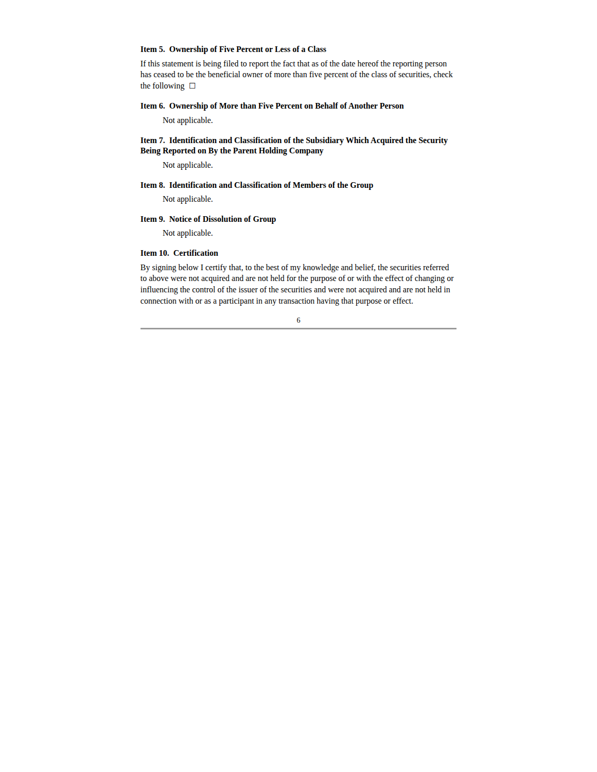Item 5. Ownership of Five Percent or Less of a Class
If this statement is being filed to report the fact that as of the date hereof the reporting person has ceased to be the beneficial owner of more than five percent of the class of securities, check the following ☐
Item 6. Ownership of More than Five Percent on Behalf of Another Person
Not applicable.
Item 7. Identification and Classification of the Subsidiary Which Acquired the Security Being Reported on By the Parent Holding Company
Not applicable.
Item 8. Identification and Classification of Members of the Group
Not applicable.
Item 9. Notice of Dissolution of Group
Not applicable.
Item 10. Certification
By signing below I certify that, to the best of my knowledge and belief, the securities referred to above were not acquired and are not held for the purpose of or with the effect of changing or influencing the control of the issuer of the securities and were not acquired and are not held in connection with or as a participant in any transaction having that purpose or effect.
6